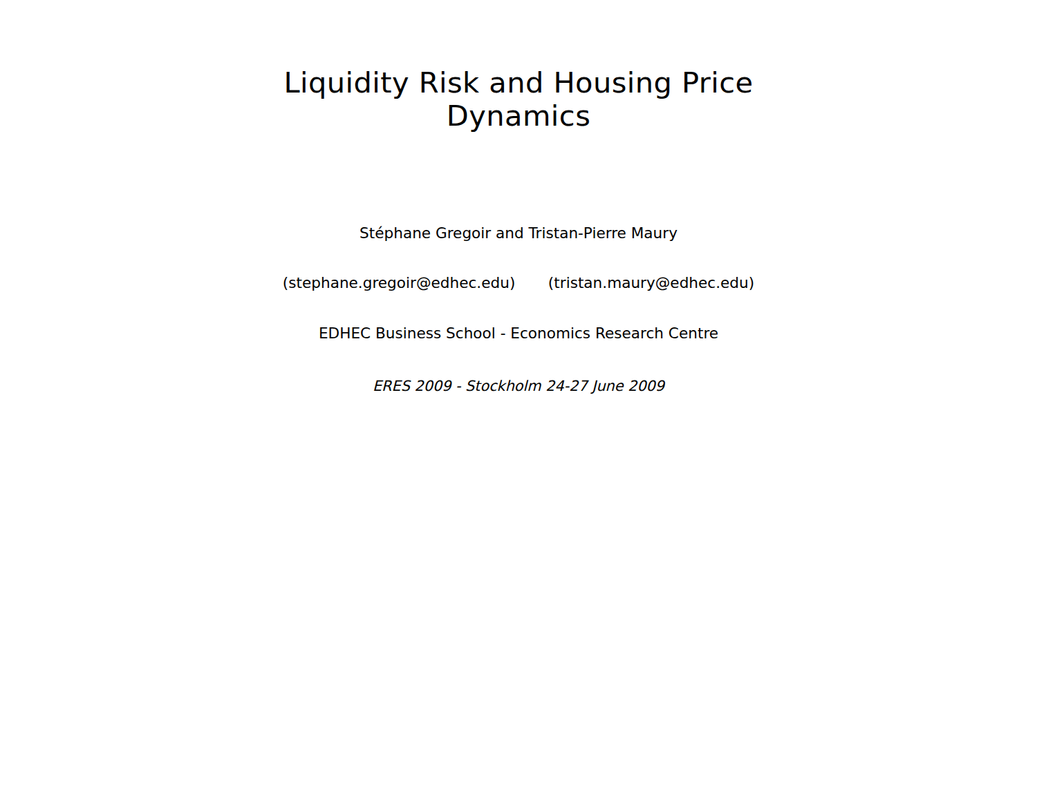Liquidity Risk and Housing Price
Dynamics
Stéphane Gregoir and Tristan-Pierre Maury
(stephane.gregoir@edhec.edu) (tristan.maury@edhec.edu)
EDHEC Business School - Economics Research Centre
ERES 2009 - Stockholm 24-27 June 2009